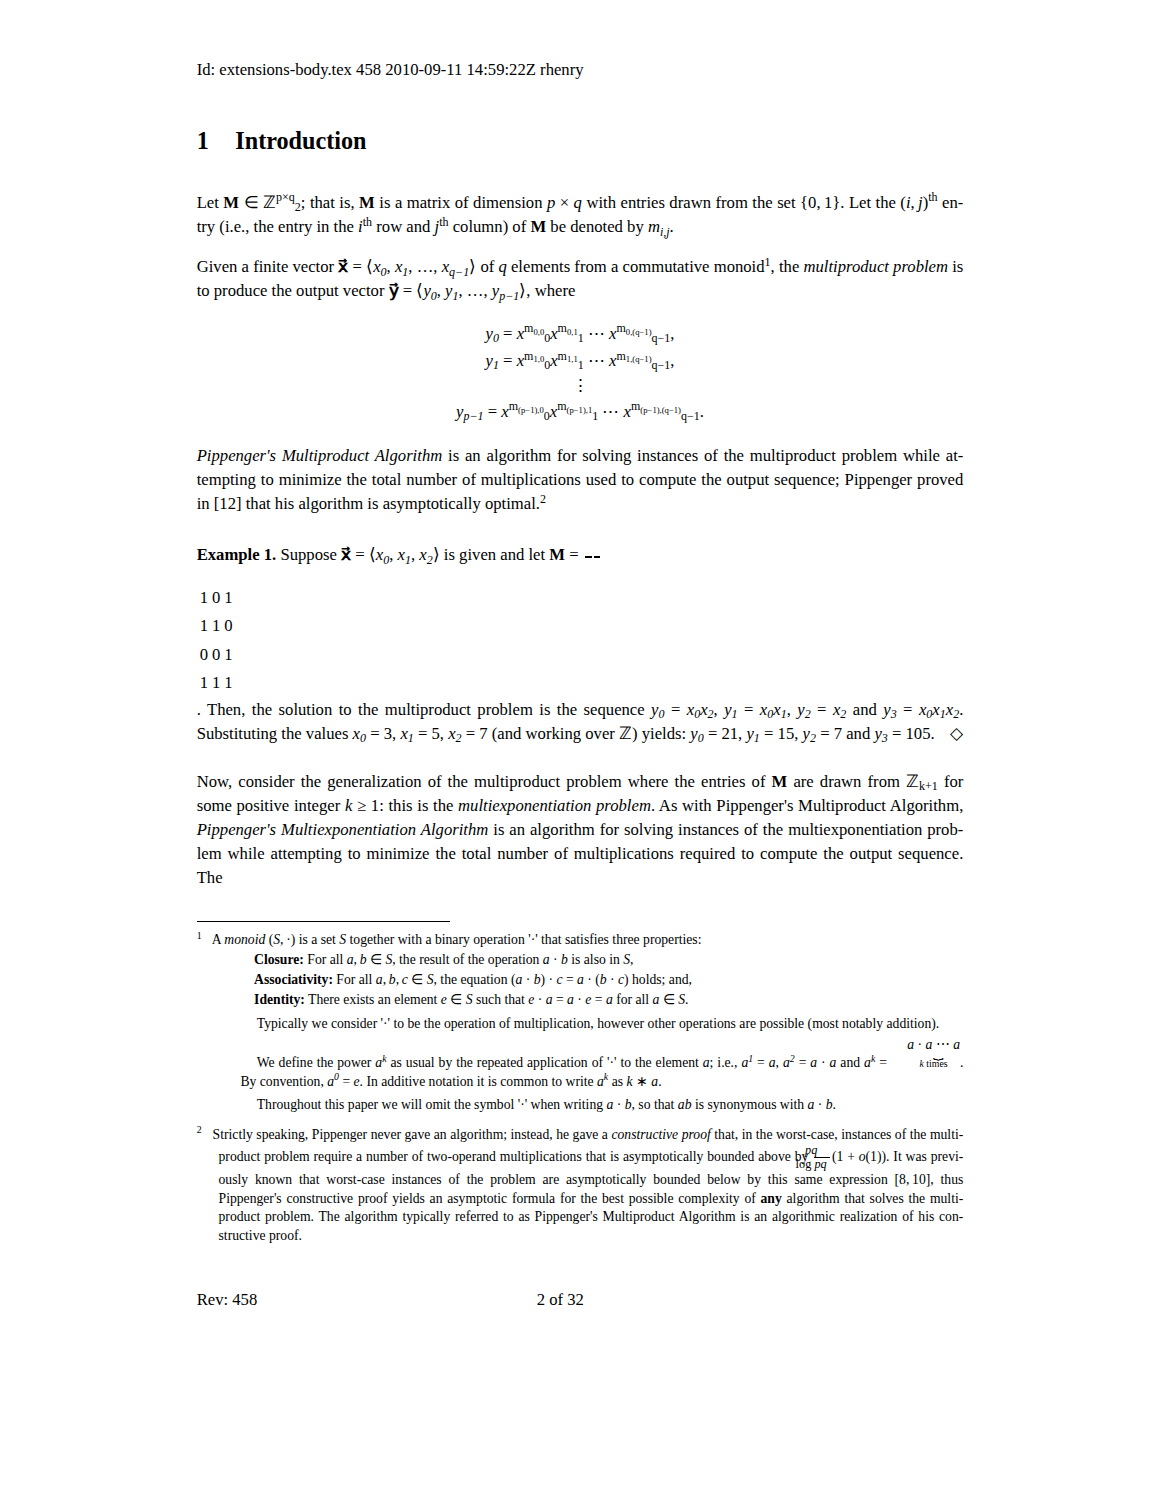Id: extensions-body.tex 458 2010-09-11 14:59:22Z rhenry
1 Introduction
Let M ∈ ℤp×q2; that is, M is a matrix of dimension p × q with entries drawn from the set {0, 1}. Let the (i, j)th entry (i.e., the entry in the ith row and jth column) of M be denoted by mi,j.
Given a finite vector x⃗ = ⟨x0, x1, …, xq−1⟩ of q elements from a commutative monoid1, the multiproduct problem is to produce the output vector y⃗ = ⟨y0, y1, …, yp−1⟩, where
y0 = xm0,00 xm0,11 ⋯ xm0,(q−1)q−1,
y1 = xm1,00 xm1,11 ⋯ xm1,(q−1)q−1,
⋮
yp−1 = xm(p−1),00 xm(p−1),11 ⋯ xm(p−1),(q−1)q−1.
Pippenger's Multiproduct Algorithm is an algorithm for solving instances of the multiproduct problem while attempting to minimize the total number of multiplications used to compute the output sequence; Pippenger proved in [12] that his algorithm is asymptotically optimal.2
Example 1. Suppose x⃗ = ⟨x0, x1, x2⟩ is given and let M =
| 1 | 0 | 1 |
| 1 | 1 | 0 |
| 0 | 0 | 1 |
| 1 | 1 | 1 |
. Then, the solution to the multiproduct problem is the sequence y0 = x0x2, y1 = x0x1, y2 = x2 and y3 = x0x1x2. Substituting the values x0 = 3, x1 = 5, x2 = 7 (and working over ℤ) yields: y0 = 21, y1 = 15, y2 = 7 and y3 = 105. ◇
Now, consider the generalization of the multiproduct problem where the entries of M are drawn from ℤk+1 for some positive integer k ≥ 1: this is the multiexponentiation problem. As with Pippenger's Multiproduct Algorithm, Pippenger's Multiexponentiation Algorithm is an algorithm for solving instances of the multiexponentiation problem while attempting to minimize the total number of multiplications required to compute the output sequence. The
1 A monoid (S, ·) is a set S together with a binary operation '·' that satisfies three properties: Closure: For all a, b ∈ S, the result of the operation a · b is also in S, Associativity: For all a, b, c ∈ S, the equation (a · b) · c = a · (b · c) holds; and, Identity: There exists an element e ∈ S such that e · a = a · e = a for all a ∈ S.
Typically we consider '·' to be the operation of multiplication, however other operations are possible (most notably addition).
We define the power ak as usual by the repeated application of '·' to the element a; i.e., a1 = a, a2 = a · a and ak = a · a ⋯ a⏟k times. By convention, a0 = e. In additive notation it is common to write ak as k ∗ a.
Throughout this paper we will omit the symbol '·' when writing a · b, so that ab is synonymous with a · b.
2 Strictly speaking, Pippenger never gave an algorithm; instead, he gave a constructive proof that, in the worst-case, instances of the multiproduct problem require a number of two-operand multiplications that is asymptotically bounded above by pq log pq(1 + o(1)). It was previously known that worst-case instances of the problem are asymptotically bounded below by this same expression [8, 10], thus Pippenger's constructive proof yields an asymptotic formula for the best possible complexity of any algorithm that solves the multiproduct problem. The algorithm typically referred to as Pippenger's Multiproduct Algorithm is an algorithmic realization of his constructive proof.
Rev: 458
2 of 32